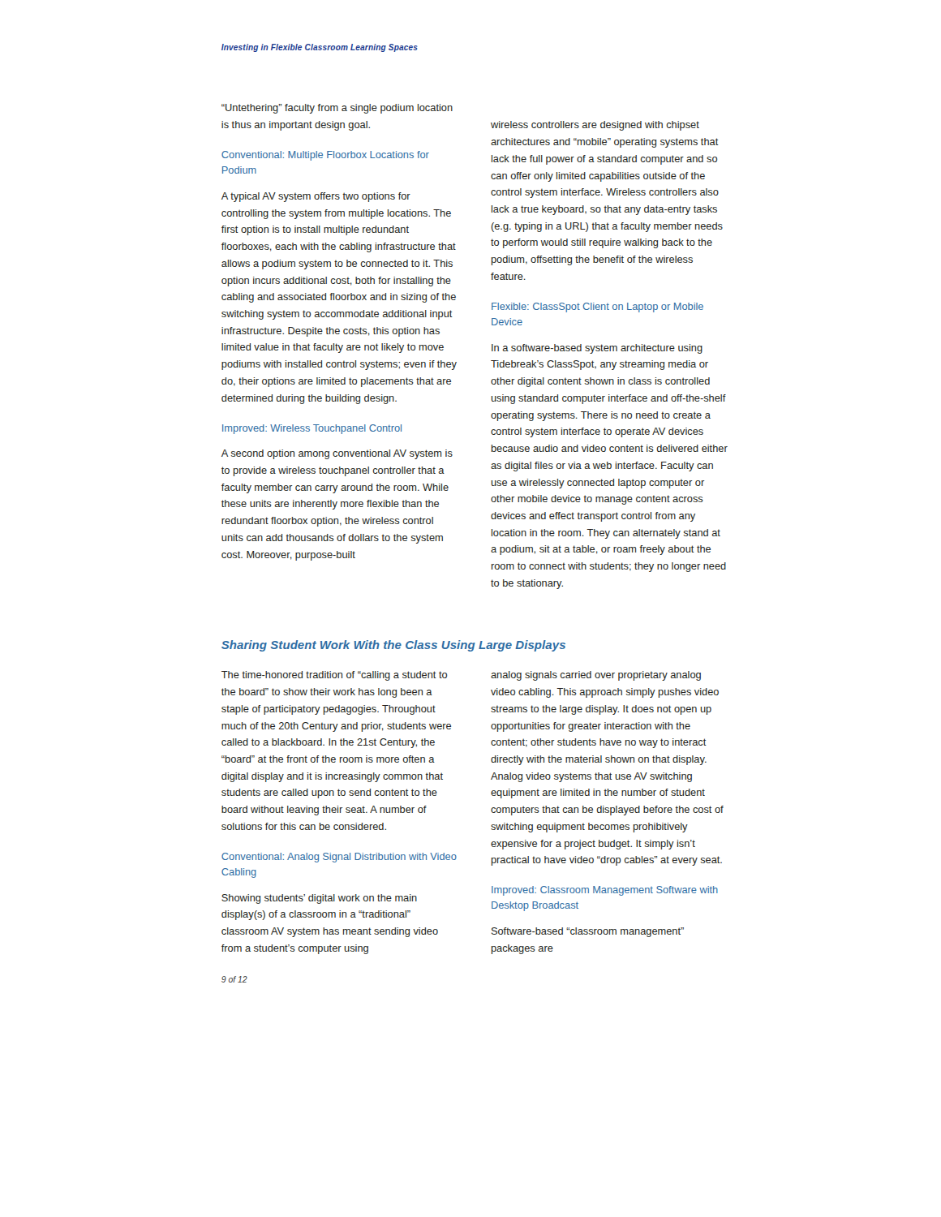Investing in Flexible Classroom Learning Spaces
“Untethering” faculty from a single podium location is thus an important design goal.
Conventional: Multiple Floorbox Locations for Podium
A typical AV system offers two options for controlling the system from multiple locations. The first option is to install multiple redundant floorboxes, each with the cabling infrastructure that allows a podium system to be connected to it. This option incurs additional cost, both for installing the cabling and associated floorbox and in sizing of the switching system to accommodate additional input infrastructure. Despite the costs, this option has limited value in that faculty are not likely to move podiums with installed control systems; even if they do, their options are limited to placements that are determined during the building design.
Improved: Wireless Touchpanel Control
A second option among conventional AV system is to provide a wireless touchpanel controller that a faculty member can carry around the room. While these units are inherently more flexible than the redundant floorbox option, the wireless control units can add thousands of dollars to the system cost. Moreover, purpose-built
wireless controllers are designed with chipset architectures and “mobile” operating systems that lack the full power of a standard computer and so can offer only limited capabilities outside of the control system interface. Wireless controllers also lack a true keyboard, so that any data-entry tasks (e.g. typing in a URL) that a faculty member needs to perform would still require walking back to the podium, offsetting the benefit of the wireless feature.
Flexible: ClassSpot Client on Laptop or Mobile Device
In a software-based system architecture using Tidebreak’s ClassSpot, any streaming media or other digital content shown in class is controlled using standard computer interface and off-the-shelf operating systems. There is no need to create a control system interface to operate AV devices because audio and video content is delivered either as digital files or via a web interface. Faculty can use a wirelessly connected laptop computer or other mobile device to manage content across devices and effect transport control from any location in the room. They can alternately stand at a podium, sit at a table, or roam freely about the room to connect with students; they no longer need to be stationary.
Sharing Student Work With the Class Using Large Displays
The time-honored tradition of “calling a student to the board” to show their work has long been a staple of participatory pedagogies. Throughout much of the 20th Century and prior, students were called to a blackboard. In the 21st Century, the “board” at the front of the room is more often a digital display and it is increasingly common that students are called upon to send content to the board without leaving their seat. A number of solutions for this can be considered.
Conventional: Analog Signal Distribution with Video Cabling
Showing students’ digital work on the main display(s) of a classroom in a “traditional” classroom AV system has meant sending video from a student’s computer using
analog signals carried over proprietary analog video cabling. This approach simply pushes video streams to the large display. It does not open up opportunities for greater interaction with the content; other students have no way to interact directly with the material shown on that display. Analog video systems that use AV switching equipment are limited in the number of student computers that can be displayed before the cost of switching equipment becomes prohibitively expensive for a project budget. It simply isn’t practical to have video “drop cables” at every seat.
Improved: Classroom Management Software with Desktop Broadcast
Software-based “classroom management” packages are
9 of 12